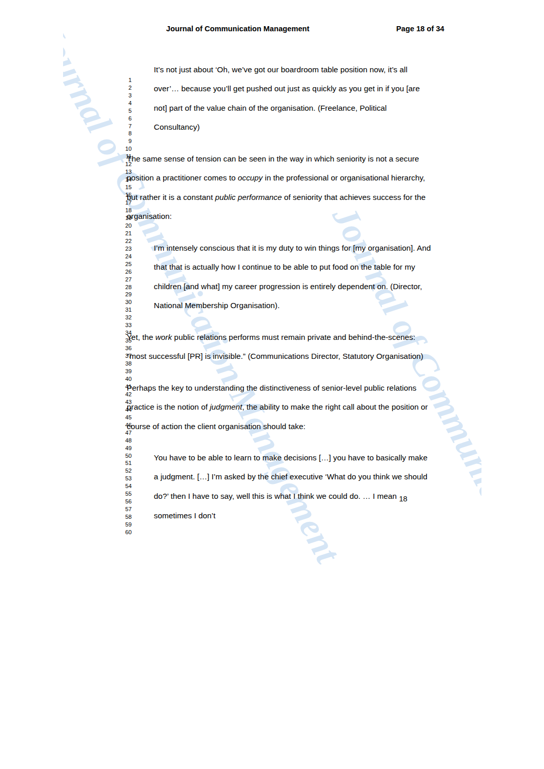Journal of Communication Management Journal of Communication Management
Journal of Communication Management Page 18 of 34
12345 678910 1112131415 1617181920 2122232425 2627282930 3132333435 3637383940 4142434445 4647484950 5152535455 5657585960
It’s not just about ‘Oh, we’ve got our boardroom table position now, it’s all over’… because you’ll get pushed out just as quickly as you get in if you [are not] part of the value chain of the organisation. (Freelance, Political Consultancy)
The same sense of tension can be seen in the way in which seniority is not a secure position a practitioner comes to occupy in the professional or organisational hierarchy, but rather it is a constant public performance of seniority that achieves success for the organisation:
I’m intensely conscious that it is my duty to win things for [my organisation]. And that that is actually how I continue to be able to put food on the table for my children [and what] my career progression is entirely dependent on. (Director, National Membership Organisation).
Yet, the work public relations performs must remain private and behind-the-scenes: “most successful [PR] is invisible.” (Communications Director, Statutory Organisation)
Perhaps the key to understanding the distinctiveness of senior-level public relations practice is the notion of judgment, the ability to make the right call about the position or course of action the client organisation should take:
You have to be able to learn to make decisions […] you have to basically make a judgment. […] I’m asked by the chief executive ‘What do you think we should do?’ then I have to say, well this is what I think we could do. … I mean sometimes I don’t
18